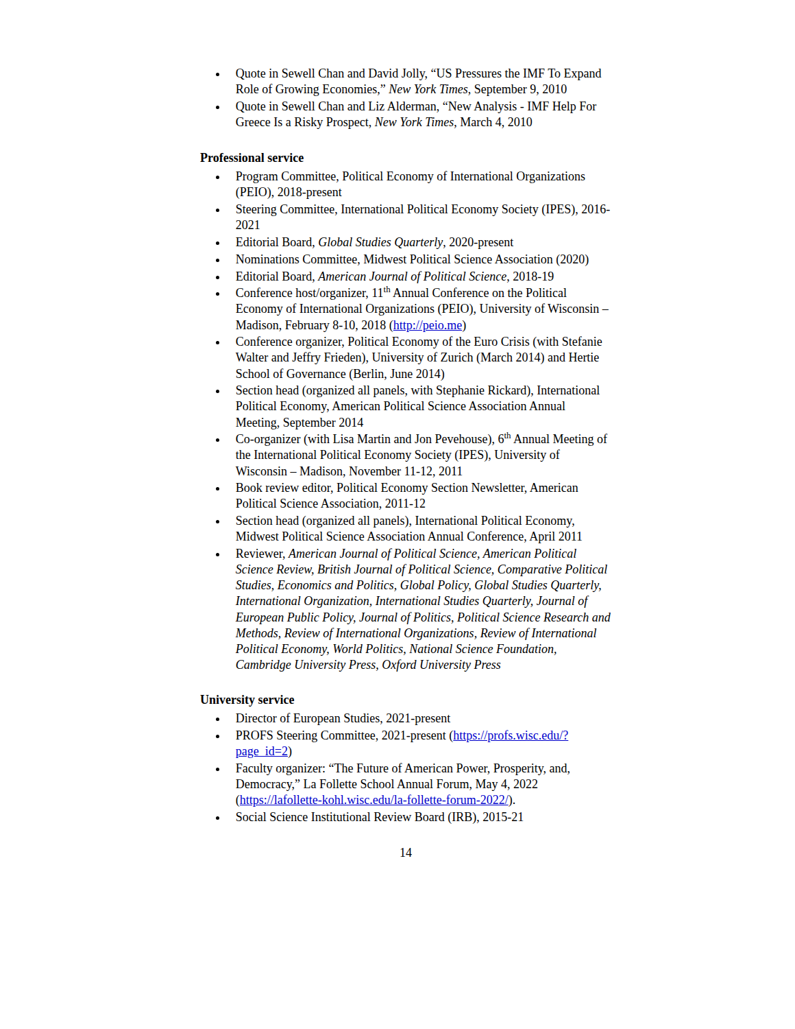Quote in Sewell Chan and David Jolly, “US Pressures the IMF To Expand Role of Growing Economies,” New York Times, September 9, 2010
Quote in Sewell Chan and Liz Alderman, “New Analysis - IMF Help For Greece Is a Risky Prospect, New York Times, March 4, 2010
Professional service
Program Committee, Political Economy of International Organizations (PEIO), 2018-present
Steering Committee, International Political Economy Society (IPES), 2016-2021
Editorial Board, Global Studies Quarterly, 2020-present
Nominations Committee, Midwest Political Science Association (2020)
Editorial Board, American Journal of Political Science, 2018-19
Conference host/organizer, 11th Annual Conference on the Political Economy of International Organizations (PEIO), University of Wisconsin – Madison, February 8-10, 2018 (http://peio.me)
Conference organizer, Political Economy of the Euro Crisis (with Stefanie Walter and Jeffry Frieden), University of Zurich (March 2014) and Hertie School of Governance (Berlin, June 2014)
Section head (organized all panels, with Stephanie Rickard), International Political Economy, American Political Science Association Annual Meeting, September 2014
Co-organizer (with Lisa Martin and Jon Pevehouse), 6th Annual Meeting of the International Political Economy Society (IPES), University of Wisconsin – Madison, November 11-12, 2011
Book review editor, Political Economy Section Newsletter, American Political Science Association, 2011-12
Section head (organized all panels), International Political Economy, Midwest Political Science Association Annual Conference, April 2011
Reviewer, American Journal of Political Science, American Political Science Review, British Journal of Political Science, Comparative Political Studies, Economics and Politics, Global Policy, Global Studies Quarterly, International Organization, International Studies Quarterly, Journal of European Public Policy, Journal of Politics, Political Science Research and Methods, Review of International Organizations, Review of International Political Economy, World Politics, National Science Foundation, Cambridge University Press, Oxford University Press
University service
Director of European Studies, 2021-present
PROFS Steering Committee, 2021-present (https://profs.wisc.edu/?page_id=2)
Faculty organizer: “The Future of American Power, Prosperity, and, Democracy,” La Follette School Annual Forum, May 4, 2022 (https://lafollette-kohl.wisc.edu/la-follette-forum-2022/).
Social Science Institutional Review Board (IRB), 2015-21
14